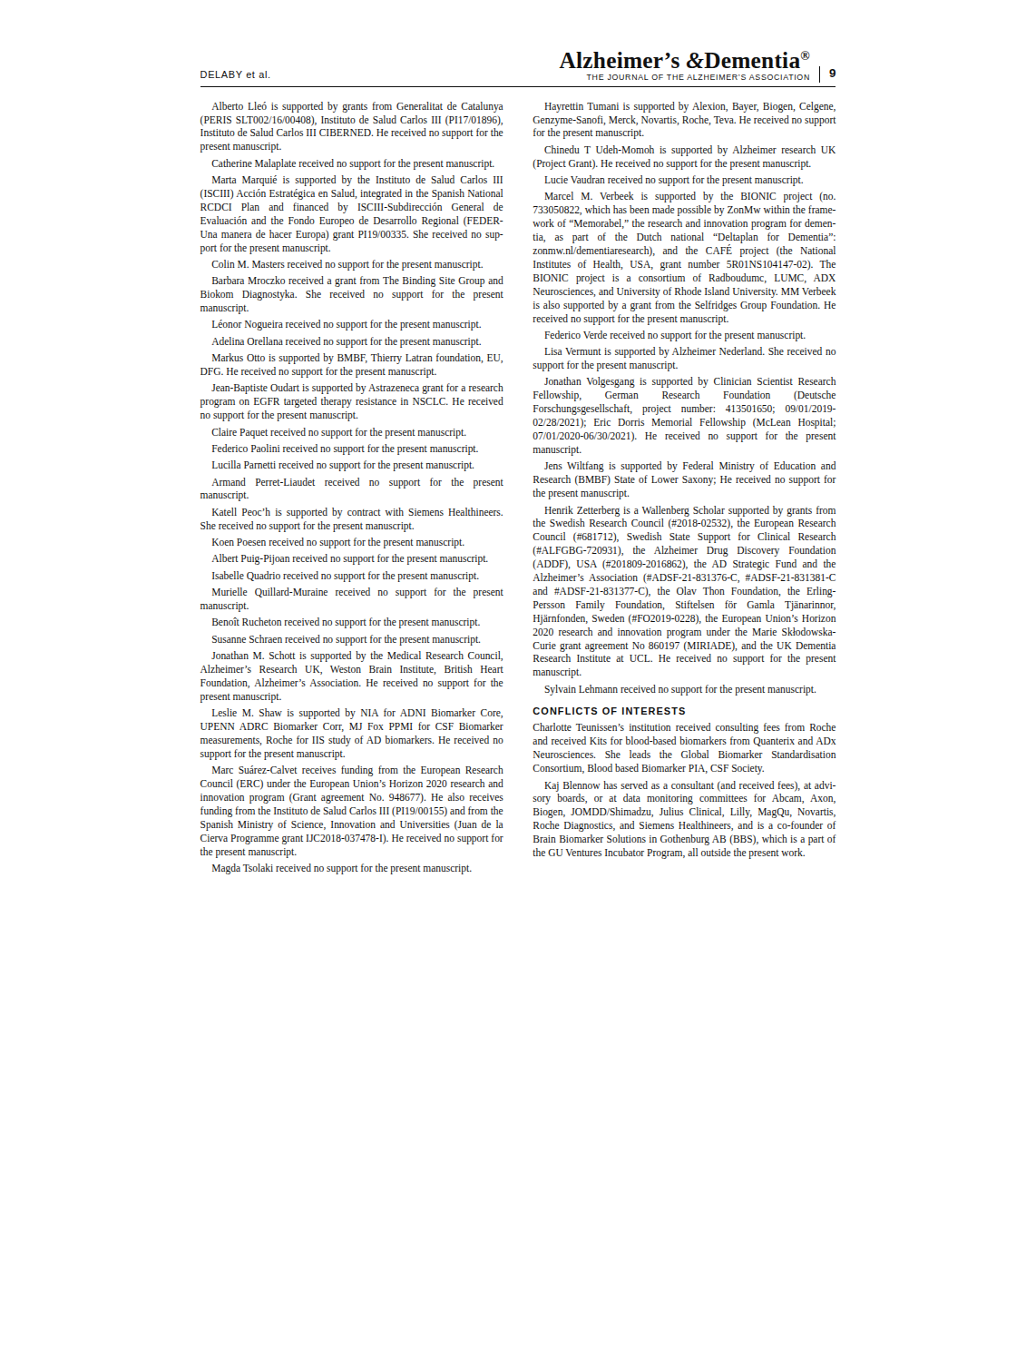Delaby et al.
Alzheimer’s &Dementia®
The Journal of the Alzheimer’s Association
9
Alberto Lleó is supported by grants from Generalitat de Catalunya (PERIS SLT002/16/00408), Instituto de Salud Carlos III (PI17/01896), Instituto de Salud Carlos III CIBERNED. He received no support for the present manuscript.
Catherine Malaplate received no support for the present manuscript.
Marta Marquié is supported by the Instituto de Salud Carlos III (ISCIII) Acción Estratégica en Salud, integrated in the Spanish National RCDCI Plan and financed by ISCIII-Subdirección General de Evaluación and the Fondo Europeo de Desarrollo Regional (FEDER-Una manera de hacer Europa) grant PI19/00335. She received no support for the present manuscript.
Colin M. Masters received no support for the present manuscript.
Barbara Mroczko received a grant from The Binding Site Group and Biokom Diagnostyka. She received no support for the present manuscript.
Léonor Nogueira received no support for the present manuscript.
Adelina Orellana received no support for the present manuscript.
Markus Otto is supported by BMBF, Thierry Latran foundation, EU, DFG. He received no support for the present manuscript.
Jean-Baptiste Oudart is supported by Astrazeneca grant for a research program on EGFR targeted therapy resistance in NSCLC. He received no support for the present manuscript.
Claire Paquet received no support for the present manuscript.
Federico Paolini received no support for the present manuscript.
Lucilla Parnetti received no support for the present manuscript.
Armand Perret-Liaudet received no support for the present manuscript.
Katell Peoc’h is supported by contract with Siemens Healthineers. She received no support for the present manuscript.
Koen Poesen received no support for the present manuscript.
Albert Puig-Pijoan received no support for the present manuscript.
Isabelle Quadrio received no support for the present manuscript.
Murielle Quillard-Muraine received no support for the present manuscript.
Benoît Rucheton received no support for the present manuscript.
Susanne Schraen received no support for the present manuscript.
Jonathan M. Schott is supported by the Medical Research Council, Alzheimer’s Research UK, Weston Brain Institute, British Heart Foundation, Alzheimer’s Association. He received no support for the present manuscript.
Leslie M. Shaw is supported by NIA for ADNI Biomarker Core, UPENN ADRC Biomarker Corr, MJ Fox PPMI for CSF Biomarker measurements, Roche for IIS study of AD biomarkers. He received no support for the present manuscript.
Marc Suárez-Calvet receives funding from the European Research Council (ERC) under the European Union’s Horizon 2020 research and innovation program (Grant agreement No. 948677). He also receives funding from the Instituto de Salud Carlos III (PI19/00155) and from the Spanish Ministry of Science, Innovation and Universities (Juan de la Cierva Programme grant IJC2018-037478-I). He received no support for the present manuscript.
Magda Tsolaki received no support for the present manuscript.
Hayrettin Tumani is supported by Alexion, Bayer, Biogen, Celgene, Genzyme-Sanofi, Merck, Novartis, Roche, Teva. He received no support for the present manuscript.
Chinedu T Udeh-Momoh is supported by Alzheimer research UK (Project Grant). He received no support for the present manuscript.
Lucie Vaudran received no support for the present manuscript.
Marcel M. Verbeek is supported by the BIONIC project (no. 733050822, which has been made possible by ZonMw within the framework of “Memorabel,” the research and innovation program for dementia, as part of the Dutch national “Deltaplan for Dementia”: zonmw.nl/dementiaresearch), and the CAFÉ project (the National Institutes of Health, USA, grant number 5R01NS104147-02). The BIONIC project is a consortium of Radboudumc, LUMC, ADX Neurosciences, and University of Rhode Island University. MM Verbeek is also supported by a grant from the Selfridges Group Foundation. He received no support for the present manuscript.
Federico Verde received no support for the present manuscript.
Lisa Vermunt is supported by Alzheimer Nederland. She received no support for the present manuscript.
Jonathan Volgesgang is supported by Clinician Scientist Research Fellowship, German Research Foundation (Deutsche Forschungsgesellschaft, project number: 413501650; 09/01/2019-02/28/2021); Eric Dorris Memorial Fellowship (McLean Hospital; 07/01/2020-06/30/2021). He received no support for the present manuscript.
Jens Wiltfang is supported by Federal Ministry of Education and Research (BMBF) State of Lower Saxony; He received no support for the present manuscript.
Henrik Zetterberg is a Wallenberg Scholar supported by grants from the Swedish Research Council (#2018-02532), the European Research Council (#681712), Swedish State Support for Clinical Research (#ALFGBG-720931), the Alzheimer Drug Discovery Foundation (ADDF), USA (#201809-2016862), the AD Strategic Fund and the Alzheimer’s Association (#ADSF-21-831376-C, #ADSF-21-831381-C and #ADSF-21-831377-C), the Olav Thon Foundation, the Erling-Persson Family Foundation, Stiftelsen för Gamla Tjänarinnor, Hjärnfonden, Sweden (#FO2019-0228), the European Union’s Horizon 2020 research and innovation program under the Marie Skłodowska-Curie grant agreement No 860197 (MIRIADE), and the UK Dementia Research Institute at UCL. He received no support for the present manuscript.
Sylvain Lehmann received no support for the present manuscript.
Conflicts of Interests
Charlotte Teunissen’s institution received consulting fees from Roche and received Kits for blood-based biomarkers from Quanterix and ADx Neurosciences. She leads the Global Biomarker Standardisation Consortium, Blood based Biomarker PIA, CSF Society.
Kaj Blennow has served as a consultant (and received fees), at advisory boards, or at data monitoring committees for Abcam, Axon, Biogen, JOMDD/Shimadzu, Julius Clinical, Lilly, MagQu, Novartis, Roche Diagnostics, and Siemens Healthineers, and is a co-founder of Brain Biomarker Solutions in Gothenburg AB (BBS), which is a part of the GU Ventures Incubator Program, all outside the present work.